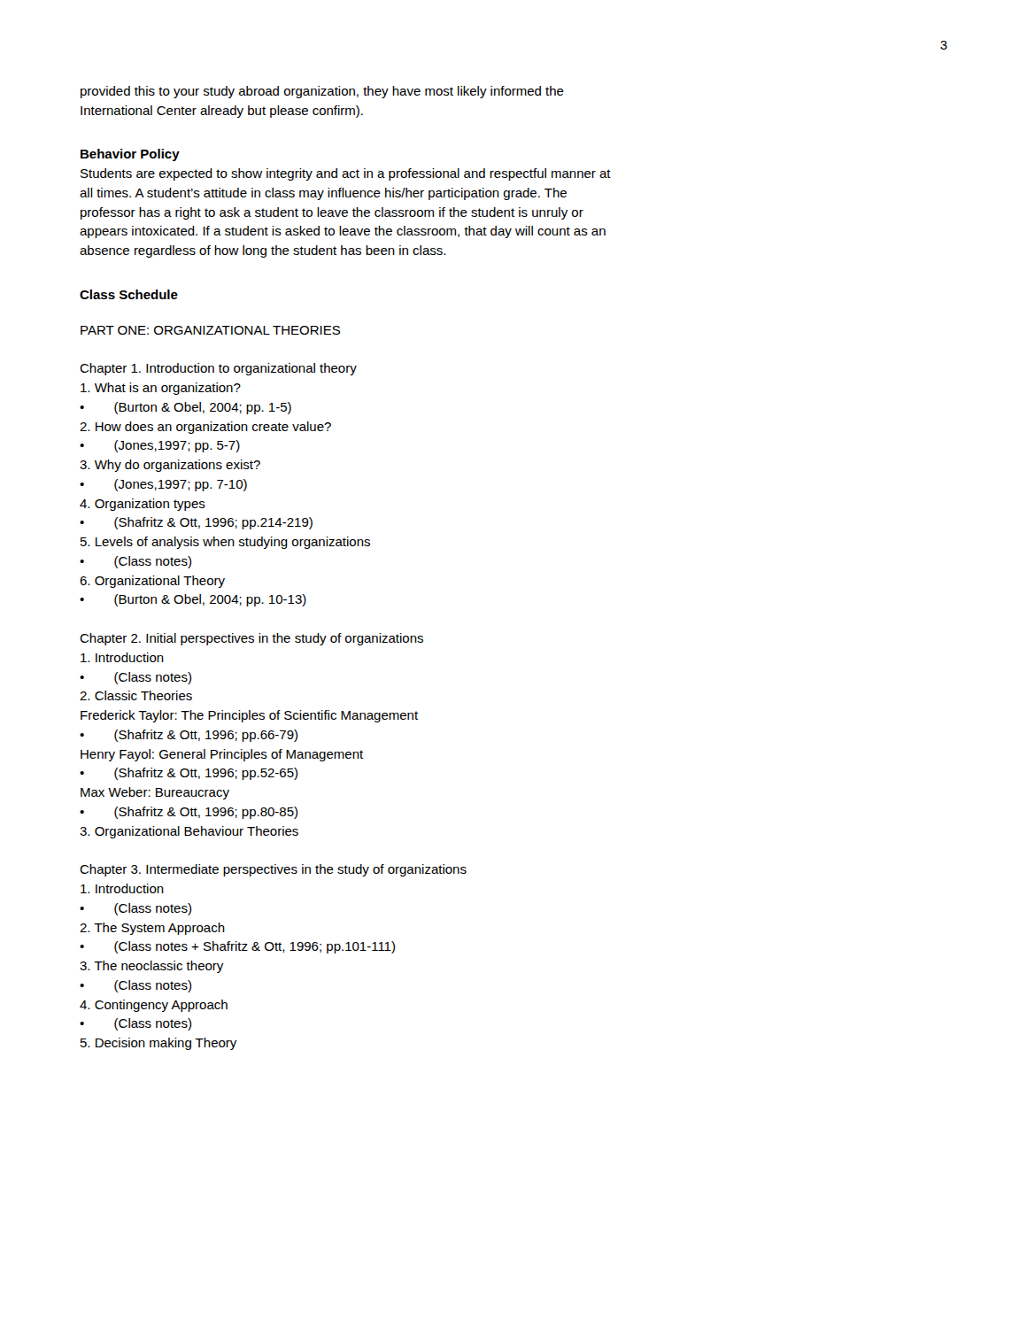3
provided this to your study abroad organization, they have most likely informed the
International Center already but please confirm).
Behavior Policy
Students are expected to show integrity and act in a professional and respectful manner at
all times. A student’s attitude in class may influence his/her participation grade. The
professor has a right to ask a student to leave the classroom if the student is unruly or
appears intoxicated. If a student is asked to leave the classroom, that day will count as an
absence regardless of how long the student has been in class.
Class Schedule
PART ONE: ORGANIZATIONAL THEORIES
Chapter 1. Introduction to organizational theory
1. What is an organization?
• (Burton & Obel, 2004; pp. 1-5)
2. How does an organization create value?
• (Jones,1997; pp. 5-7)
3. Why do organizations exist?
• (Jones,1997; pp. 7-10)
4. Organization types
• (Shafritz & Ott, 1996; pp.214-219)
5. Levels of analysis when studying organizations
• (Class notes)
6. Organizational Theory
• (Burton & Obel, 2004; pp. 10-13)
Chapter 2. Initial perspectives in the study of organizations
1. Introduction
• (Class notes)
2. Classic Theories
Frederick Taylor: The Principles of Scientific Management
• (Shafritz & Ott, 1996; pp.66-79)
Henry Fayol: General Principles of Management
• (Shafritz & Ott, 1996; pp.52-65)
Max Weber: Bureaucracy
• (Shafritz & Ott, 1996; pp.80-85)
3. Organizational Behaviour Theories
Chapter 3. Intermediate perspectives in the study of organizations
1. Introduction
• (Class notes)
2. The System Approach
• (Class notes + Shafritz & Ott, 1996; pp.101-111)
3. The neoclassic theory
• (Class notes)
4. Contingency Approach
• (Class notes)
5. Decision making Theory